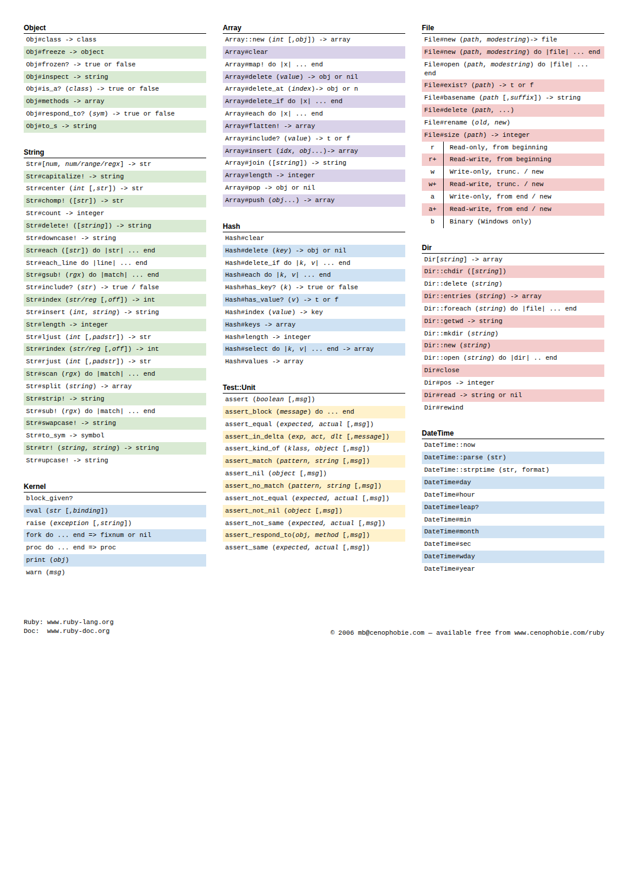Object
| Obj#class -> class |
| Obj#freeze -> object |
| Obj#frozen? -> true or false |
| Obj#inspect -> string |
| Obj#is_a? ( class ) -> true or false |
| Obj#methods -> array |
| Obj#respond_to? ( sym ) -> true or false |
| Obj#to_s -> string |
String
| Str#[ num , num/range/regx ] -> str |
| Str#capitalize! -> string |
| Str#center ( int [, str ]) -> str |
| Str#chomp! ([ str ]) -> str |
| Str#count -> integer |
| Str#delete! ([ string ]) -> string |
| Str#downcase! -> string |
| Str#each ([ str ]) do /str/ ... end |
| Str#each_line do /line/ ... end |
| Str#gsub! ( rgx ) do /match/ ... end |
| Str#include? ( str ) -> true / false |
| Str#index ( str/reg [, off ]) -> int |
| Str#insert ( int , string ) -> string |
| Str#length -> integer |
| Str#ljust ( int [, padstr ]) -> str |
| Str#rindex ( str/reg [, off ]) -> int |
| Str#rjust ( int [, padstr ]) -> str |
| Str#scan ( rgx ) do /match/ ... end |
| Str#split ( string ) -> array |
| Str#strip! -> string |
| Str#sub! ( rgx ) do /match/ ... end |
| Str#swapcase! -> string |
| Str#to_sym -> symbol |
| Str#tr! ( string , string ) -> string |
| Str#upcase! -> string |
Kernel
| block_given? |
| eval ( str [, binding ]) |
| raise ( exception [, string ]) |
| fork do ... end => fixnum or nil |
| proc do ... end => proc |
| print ( obj ) |
| warn ( msg ) |
Array
| Array::new ( int [, obj ]) -> array |
| Array#clear |
| Array#map! do /x/ ... end |
| Array#delete ( value ) -> obj or nil |
| Array#delete_at ( index )-> obj or n |
| Array#delete_if do /x/ ... end |
| Array#each do /x/ ... end |
| Array#flatten! -> array |
| Array#include? ( value ) -> t or f |
| Array#insert ( idx , obj ...)-> array |
| Array#join ([ string ]) -> string |
| Array#length -> integer |
| Array#pop -> obj or nil |
| Array#push ( obj ...) -> array |
Hash
| Hash#clear |
| Hash#delete ( key ) -> obj or nil |
| Hash#delete_if do / k , v / ... end |
| Hash#each do / k , v / ... end |
| Hash#has_key? ( k ) -> true or false |
| Hash#has_value? ( v ) -> t or f |
| Hash#index ( value ) -> key |
| Hash#keys -> array |
| Hash#length -> integer |
| Hash#select do / k , v / ... end -> array |
| Hash#values -> array |
Test::Unit
| assert ( boolean [, msg ]) |
| assert_block ( message ) do ... end |
| assert_equal ( expected, actual [, msg ]) |
| assert_in_delta ( exp, act, dlt [, message ]) |
| assert_kind_of ( klass, object [, msg ]) |
| assert_match ( pattern, string [, msg ]) |
| assert_nil ( object [, msg ]) |
| assert_no_match ( pattern, string [, msg ]) |
| assert_not_equal ( expected, actual [, msg ]) |
| assert_not_nil ( object [, msg ]) |
| assert_not_same ( expected, actual [, msg ]) |
| assert_respond_to( obj, method [, msg ]) |
| assert_same ( expected, actual [, msg ]) |
File
| File#new ( path , modestring )-> file |
| File#new ( path , modestring ) do /file/ ... end |
| File#open ( path , modestring ) do /file/ ... end |
| File#exist? ( path ) -> t or f |
| File#basename ( path [, suffix ]) -> string |
| File#delete ( path , ...) |
| File#rename ( old , new ) |
| File#size ( path ) -> integer |
| r | Read-only, from beginning |
| r+ | Read-write, from beginning |
| w | Write-only, trunc. / new |
| w+ | Read-write, trunc. / new |
| a | Write-only, from end / new |
| a+ | Read-write, from end / new |
| b | Binary (Windows only) |
Dir
| Dir[ string ] -> array |
| Dir::chdir ([ string ]) |
| Dir::delete ( string ) |
| Dir::entries ( string ) -> array |
| Dir::foreach ( string ) do /file/ ... end |
| Dir::getwd -> string |
| Dir::mkdir ( string ) |
| Dir::new ( string ) |
| Dir::open ( string ) do /dir/ .. end |
| Dir#close |
| Dir#pos -> integer |
| Dir#read -> string or nil |
| Dir#rewind |
DateTime
| DateTime::now |
| DateTime::parse (str) |
| DateTime::strptime (str, format) |
| DateTime#day |
| DateTime#hour |
| DateTime#leap? |
| DateTime#min |
| DateTime#month |
| DateTime#sec |
| DateTime#wday |
| DateTime#year |
Ruby: www.ruby-lang.org
Doc: www.ruby-doc.org
© 2006 mb@cenophobie.com — available free from www.cenophobie.com/ruby